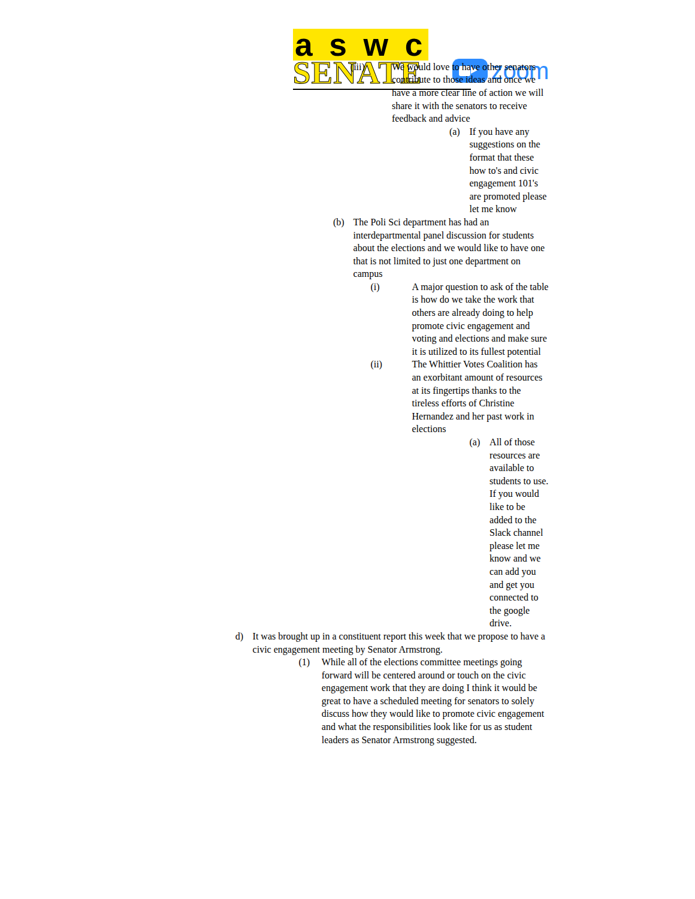a s w c SENATE
zoom
(iii)
We would love to have other senators contribute to those ideas and once we have a more clear line of action we will share it with the senators to receive feedback and advice
(a)
If you have any suggestions on the format that these how to's and civic engagement 101's are promoted please let me know
(b)
The Poli Sci department has had an interdepartmental panel discussion for students about the elections and we would like to have one that is not limited to just one department on campus
(i)
A major question to ask of the table is how do we take the work that others are already doing to help promote civic engagement and voting and elections and make sure it is utilized to its fullest potential
(ii)
The Whittier Votes Coalition has an exorbitant amount of resources at its fingertips thanks to the tireless efforts of Christine Hernandez and her past work in elections
(a)
All of those resources are available to students to use. If you would like to be added to the Slack channel please let me know and we can add you and get you connected to the google drive.
d)
It was brought up in a constituent report this week that we propose to have a civic engagement meeting by Senator Armstrong.
(1)
While all of the elections committee meetings going forward will be centered around or touch on the civic engagement work that they are doing I think it would be great to have a scheduled meeting for senators to solely discuss how they would like to promote civic engagement and what the responsibilities look like for us as student leaders as Senator Armstrong suggested.